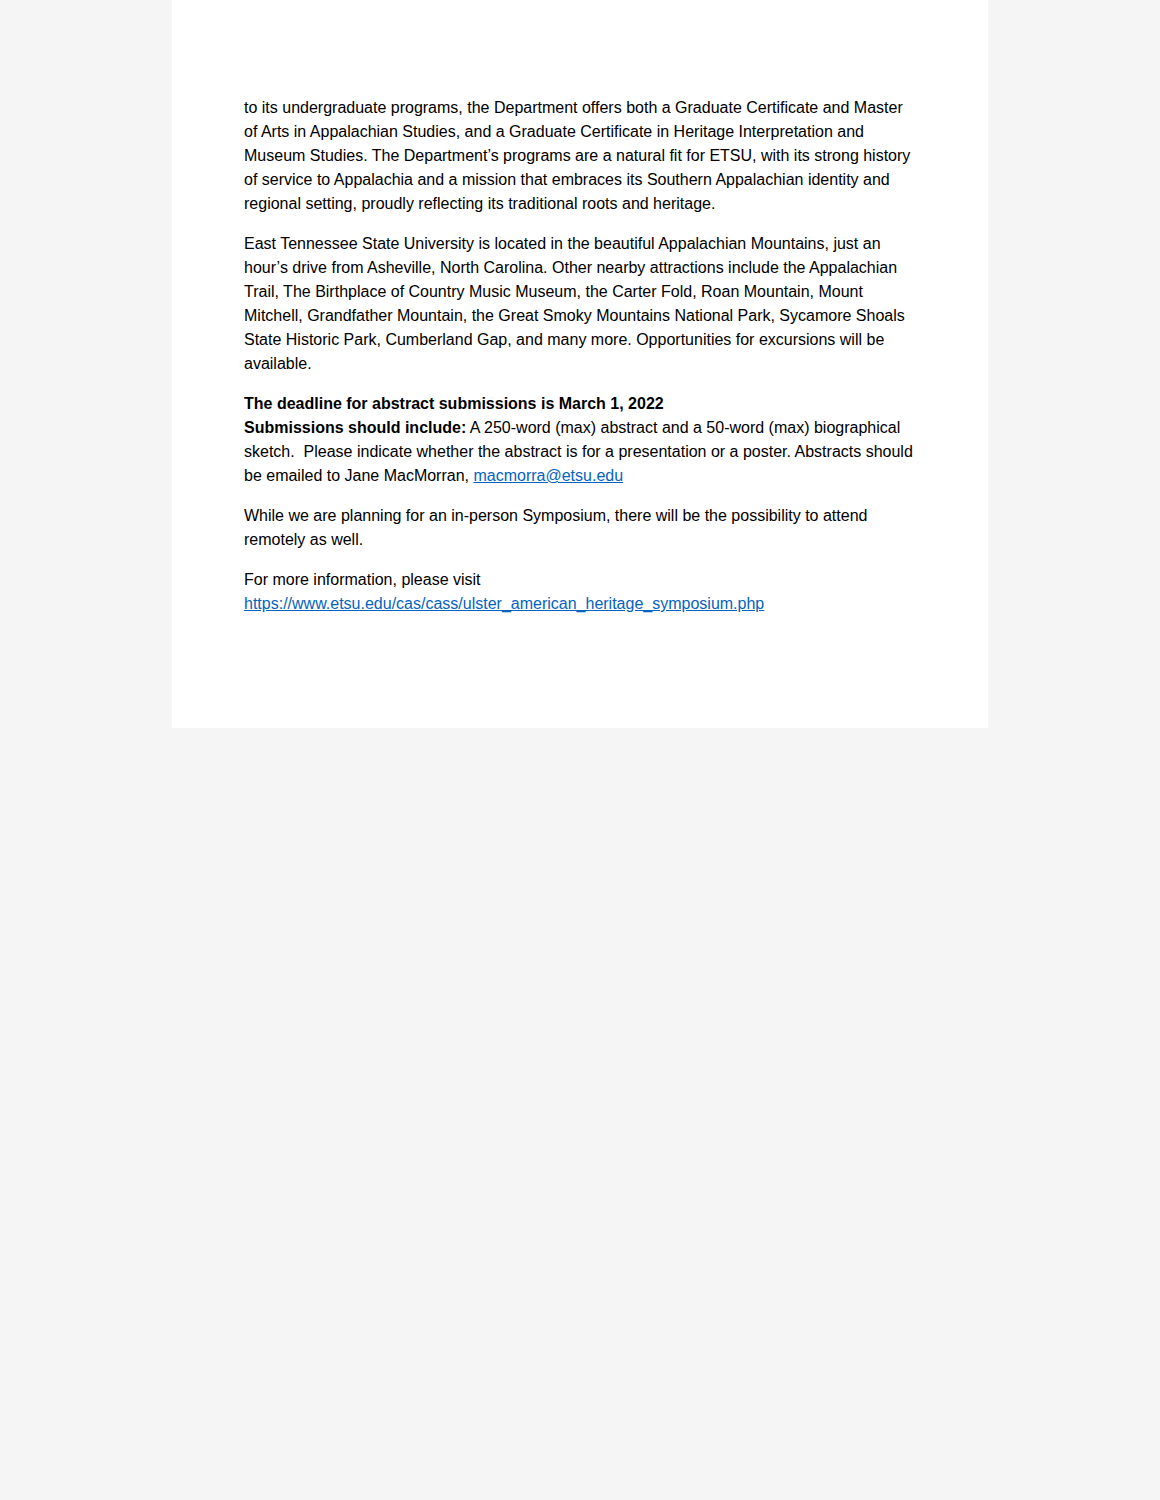to its undergraduate programs, the Department offers both a Graduate Certificate and Master of Arts in Appalachian Studies, and a Graduate Certificate in Heritage Interpretation and Museum Studies. The Department’s programs are a natural fit for ETSU, with its strong history of service to Appalachia and a mission that embraces its Southern Appalachian identity and regional setting, proudly reflecting its traditional roots and heritage.
East Tennessee State University is located in the beautiful Appalachian Mountains, just an hour’s drive from Asheville, North Carolina. Other nearby attractions include the Appalachian Trail, The Birthplace of Country Music Museum, the Carter Fold, Roan Mountain, Mount Mitchell, Grandfather Mountain, the Great Smoky Mountains National Park, Sycamore Shoals State Historic Park, Cumberland Gap, and many more. Opportunities for excursions will be available.
The deadline for abstract submissions is March 1, 2022
Submissions should include: A 250-word (max) abstract and a 50-word (max) biographical sketch. Please indicate whether the abstract is for a presentation or a poster. Abstracts should be emailed to Jane MacMorran, macmorra@etsu.edu
While we are planning for an in-person Symposium, there will be the possibility to attend remotely as well.
For more information, please visit
https://www.etsu.edu/cas/cass/ulster_american_heritage_symposium.php